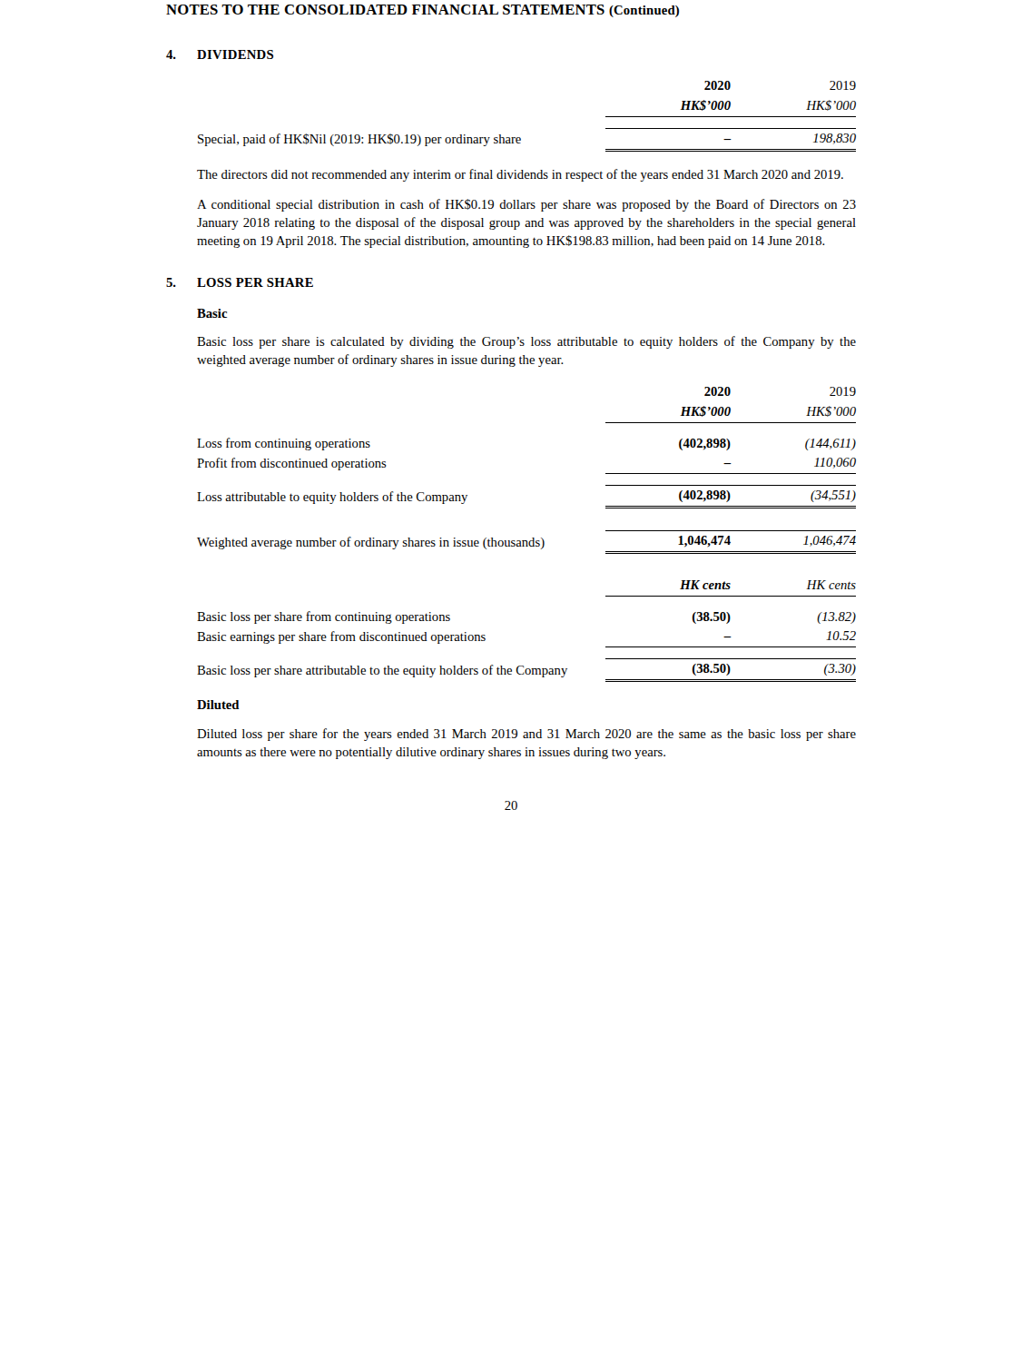NOTES TO THE CONSOLIDATED FINANCIAL STATEMENTS (Continued)
4.
DIVIDENDS
| | 2020 | 2019 |
| | HK$’000 | HK$’000 |
| Special, paid of HK$Nil (2019: HK$0.19) per ordinary share | – | 198,830 |
The directors did not recommended any interim or final dividends in respect of the years ended 31 March 2020 and 2019.
A conditional special distribution in cash of HK$0.19 dollars per share was proposed by the Board of Directors on 23 January 2018 relating to the disposal of the disposal group and was approved by the shareholders in the special general meeting on 19 April 2018. The special distribution, amounting to HK$198.83 million, had been paid on 14 June 2018.
5.
LOSS PER SHARE
Basic
Basic loss per share is calculated by dividing the Group’s loss attributable to equity holders of the Company by the weighted average number of ordinary shares in issue during the year.
| | 2020 | 2019 |
| | HK$’000 | HK$’000 |
| Loss from continuing operations | (402,898) | (144,611) |
| Profit from discontinued operations | – | 110,060 |
| Loss attributable to equity holders of the Company | (402,898) | (34,551) |
| Weighted average number of ordinary shares in issue (thousands) | 1,046,474 | 1,046,474 |
| | HK cents | HK cents |
| Basic loss per share from continuing operations | (38.50) | (13.82) |
| Basic earnings per share from discontinued operations | – | 10.52 |
| Basic loss per share attributable to the equity holders of the Company | (38.50) | (3.30) |
Diluted
Diluted loss per share for the years ended 31 March 2019 and 31 March 2020 are the same as the basic loss per share amounts as there were no potentially dilutive ordinary shares in issues during two years.
20